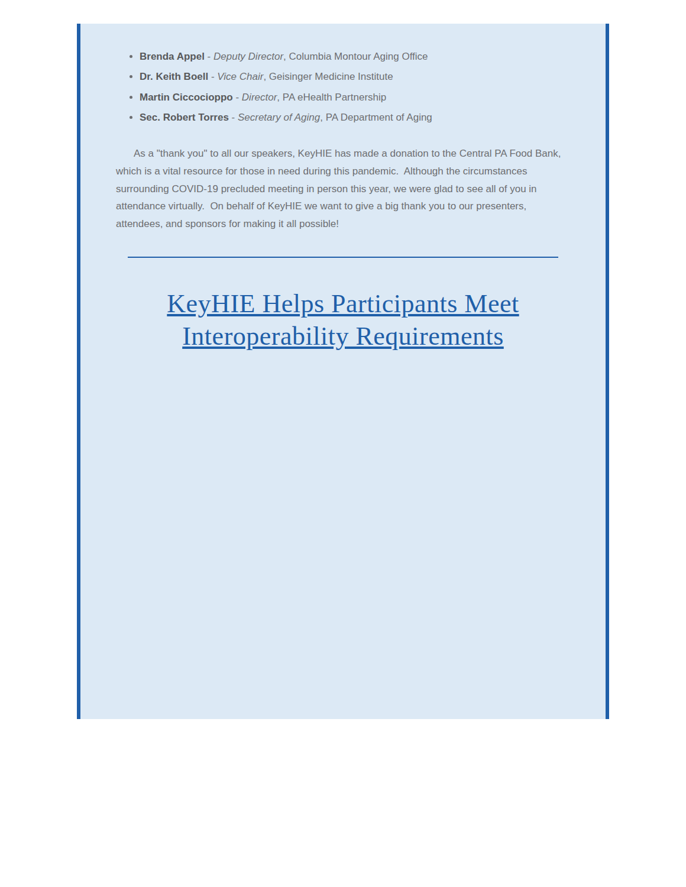Brenda Appel - Deputy Director, Columbia Montour Aging Office
Dr. Keith Boell - Vice Chair, Geisinger Medicine Institute
Martin Ciccocioppo - Director, PA eHealth Partnership
Sec. Robert Torres - Secretary of Aging, PA Department of Aging
As a "thank you" to all our speakers, KeyHIE has made a donation to the Central PA Food Bank, which is a vital resource for those in need during this pandemic. Although the circumstances surrounding COVID-19 precluded meeting in person this year, we were glad to see all of you in attendance virtually. On behalf of KeyHIE we want to give a big thank you to our presenters, attendees, and sponsors for making it all possible!
KeyHIE Helps Participants Meet Interoperability Requirements